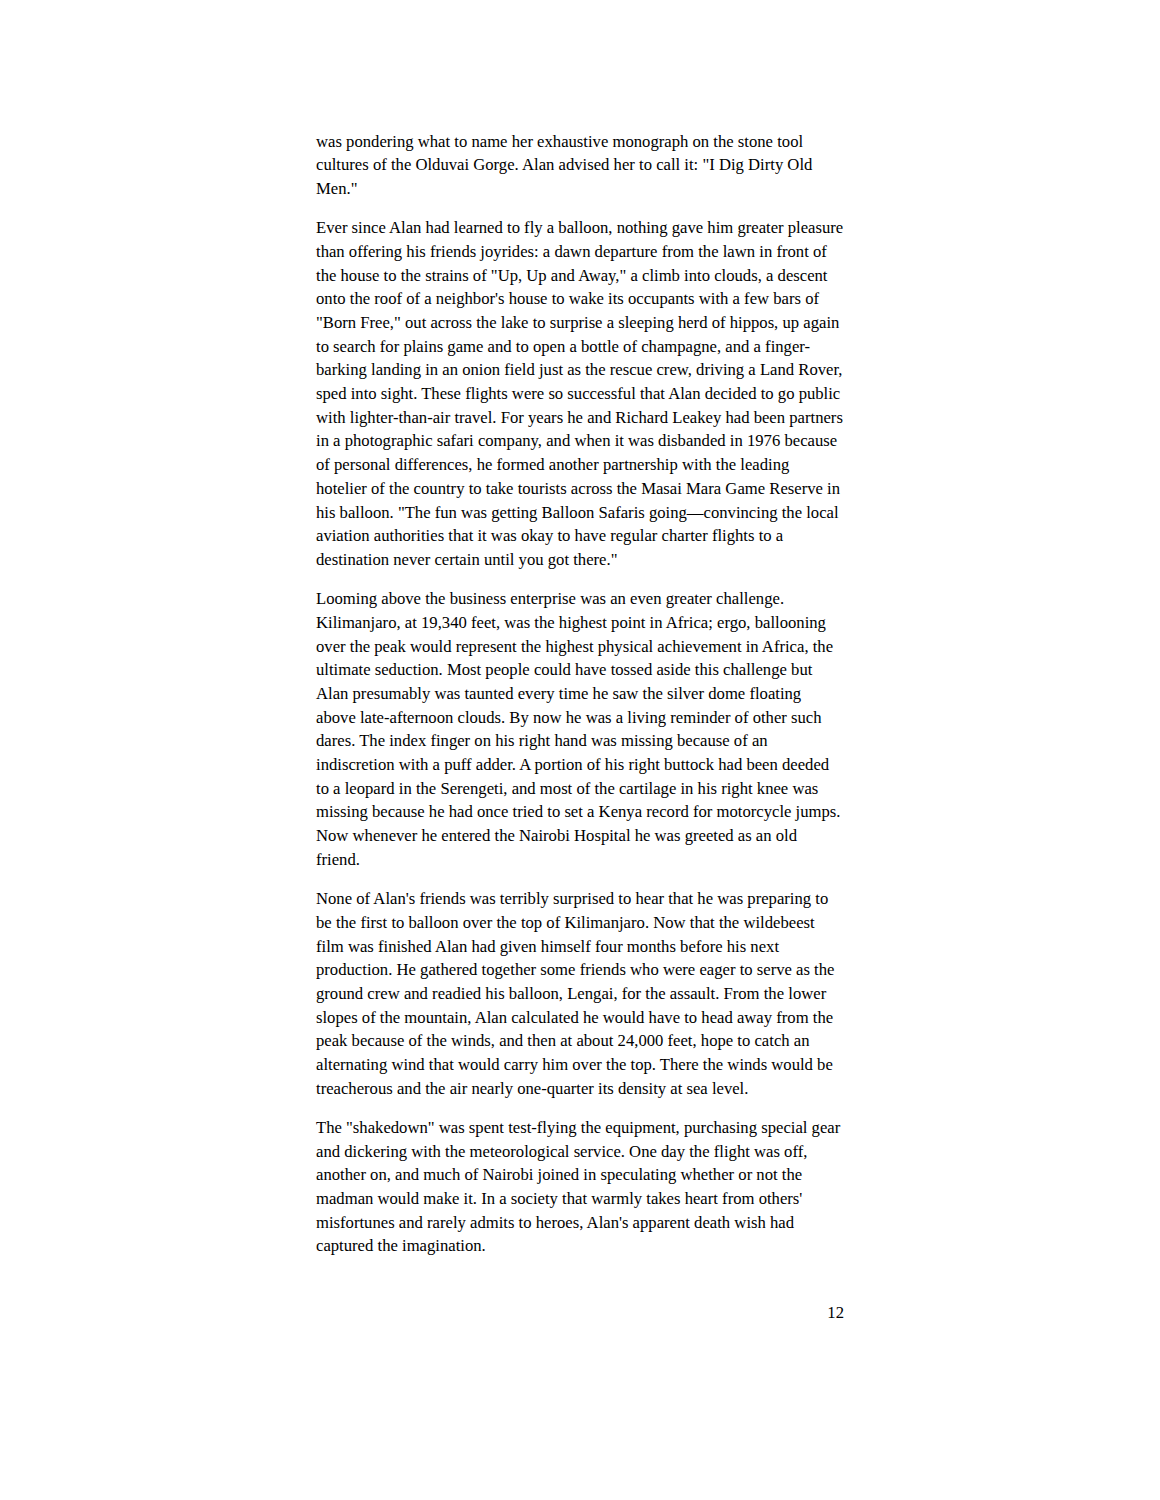was pondering what to name her exhaustive monograph on the stone tool cultures of the Olduvai Gorge. Alan advised her to call it: "I Dig Dirty Old Men."
Ever since Alan had learned to fly a balloon, nothing gave him greater pleasure than offering his friends joyrides: a dawn departure from the lawn in front of the house to the strains of "Up, Up and Away," a climb into clouds, a descent onto the roof of a neighbor's house to wake its occupants with a few bars of "Born Free," out across the lake to surprise a sleeping herd of hippos, up again to search for plains game and to open a bottle of champagne, and a finger-barking landing in an onion field just as the rescue crew, driving a Land Rover, sped into sight. These flights were so successful that Alan decided to go public with lighter-than-air travel. For years he and Richard Leakey had been partners in a photographic safari company, and when it was disbanded in 1976 because of personal differences, he formed another partnership with the leading hotelier of the country to take tourists across the Masai Mara Game Reserve in his balloon. "The fun was getting Balloon Safaris going—convincing the local aviation authorities that it was okay to have regular charter flights to a destination never certain until you got there."
Looming above the business enterprise was an even greater challenge. Kilimanjaro, at 19,340 feet, was the highest point in Africa; ergo, ballooning over the peak would represent the highest physical achievement in Africa, the ultimate seduction. Most people could have tossed aside this challenge but Alan presumably was taunted every time he saw the silver dome floating above late-afternoon clouds. By now he was a living reminder of other such dares. The index finger on his right hand was missing because of an indiscretion with a puff adder. A portion of his right buttock had been deeded to a leopard in the Serengeti, and most of the cartilage in his right knee was missing because he had once tried to set a Kenya record for motorcycle jumps. Now whenever he entered the Nairobi Hospital he was greeted as an old friend.
None of Alan's friends was terribly surprised to hear that he was preparing to be the first to balloon over the top of Kilimanjaro. Now that the wildebeest film was finished Alan had given himself four months before his next production. He gathered together some friends who were eager to serve as the ground crew and readied his balloon, Lengai, for the assault. From the lower slopes of the mountain, Alan calculated he would have to head away from the peak because of the winds, and then at about 24,000 feet, hope to catch an alternating wind that would carry him over the top. There the winds would be treacherous and the air nearly one-quarter its density at sea level.
The "shakedown" was spent test-flying the equipment, purchasing special gear and dickering with the meteorological service. One day the flight was off, another on, and much of Nairobi joined in speculating whether or not the madman would make it. In a society that warmly takes heart from others' misfortunes and rarely admits to heroes, Alan's apparent death wish had captured the imagination.
12